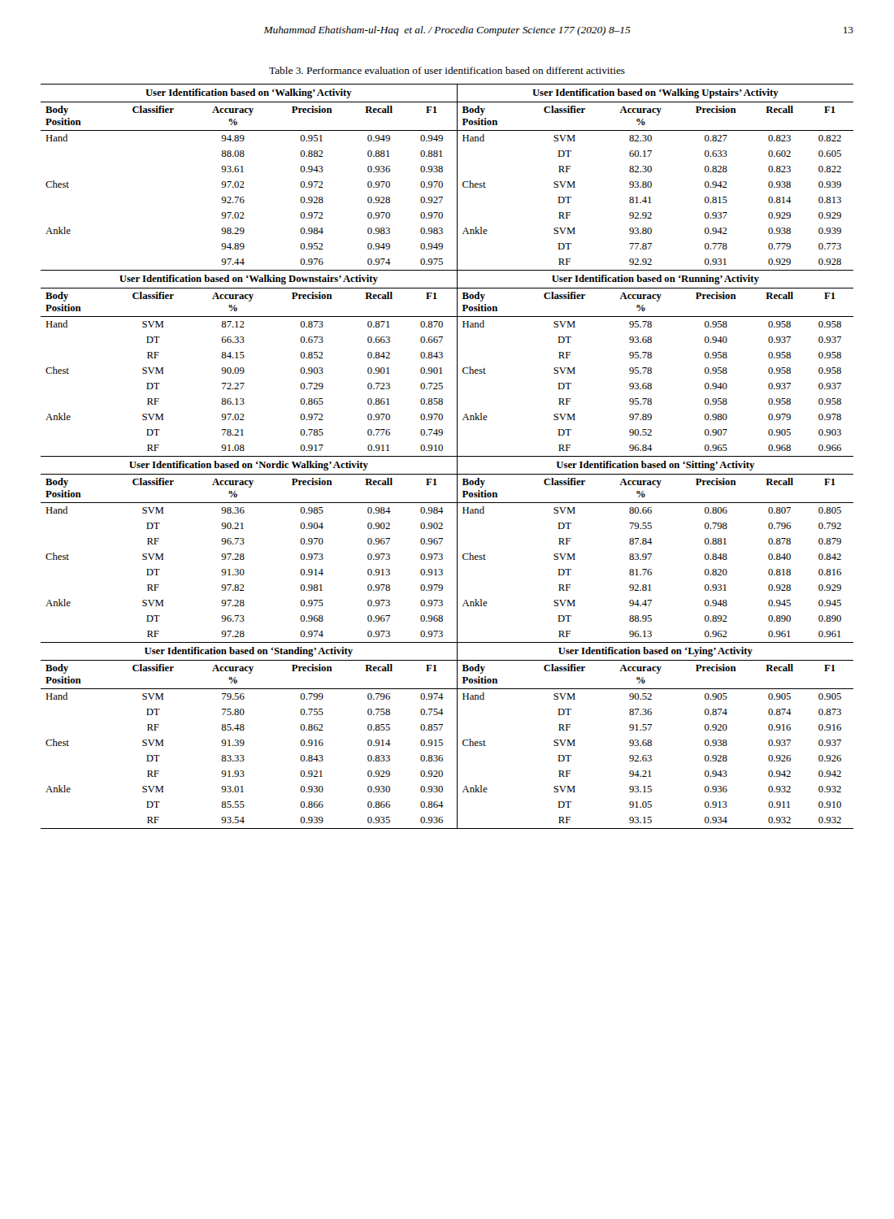Muhammad Ehatisham-ul-Haq et al. / Procedia Computer Science 177 (2020) 8–15 13
Table 3. Performance evaluation of user identification based on different activities
| User Identification based on ‘Walking’ Activity | User Identification based on ‘Walking Upstairs’ Activity |
| --- | --- |
| Body Position | Classifier | Accuracy % | Precision | Recall | F1 | Body Position | Classifier | Accuracy % | Precision | Recall | F1 |
| Hand | | 94.89 | 0.951 | 0.949 | 0.949 | Hand | SVM | 82.30 | 0.827 | 0.823 | 0.822 |
| | | 88.08 | 0.882 | 0.881 | 0.881 | | DT | 60.17 | 0.633 | 0.602 | 0.605 |
| | | 93.61 | 0.943 | 0.936 | 0.938 | | RF | 82.30 | 0.828 | 0.823 | 0.822 |
| Chest | | 97.02 | 0.972 | 0.970 | 0.970 | Chest | SVM | 93.80 | 0.942 | 0.938 | 0.939 |
| | | 92.76 | 0.928 | 0.928 | 0.927 | | DT | 81.41 | 0.815 | 0.814 | 0.813 |
| | | 97.02 | 0.972 | 0.970 | 0.970 | | RF | 92.92 | 0.937 | 0.929 | 0.929 |
| Ankle | | 98.29 | 0.984 | 0.983 | 0.983 | Ankle | SVM | 93.80 | 0.942 | 0.938 | 0.939 |
| | | 94.89 | 0.952 | 0.949 | 0.949 | | DT | 77.87 | 0.778 | 0.779 | 0.773 |
| | | 97.44 | 0.976 | 0.974 | 0.975 | | RF | 92.92 | 0.931 | 0.929 | 0.928 |
| User Identification based on ‘Walking Downstairs’ Activity | User Identification based on ‘Running’ Activity |
| Body Position | Classifier | Accuracy % | Precision | Recall | F1 | Body Position | Classifier | Accuracy % | Precision | Recall | F1 |
| Hand | SVM | 87.12 | 0.873 | 0.871 | 0.870 | Hand | SVM | 95.78 | 0.958 | 0.958 | 0.958 |
| | DT | 66.33 | 0.673 | 0.663 | 0.667 | | DT | 93.68 | 0.940 | 0.937 | 0.937 |
| | RF | 84.15 | 0.852 | 0.842 | 0.843 | | RF | 95.78 | 0.958 | 0.958 | 0.958 |
| Chest | SVM | 90.09 | 0.903 | 0.901 | 0.901 | Chest | SVM | 95.78 | 0.958 | 0.958 | 0.958 |
| | DT | 72.27 | 0.729 | 0.723 | 0.725 | | DT | 93.68 | 0.940 | 0.937 | 0.937 |
| | RF | 86.13 | 0.865 | 0.861 | 0.858 | | RF | 95.78 | 0.958 | 0.958 | 0.958 |
| Ankle | SVM | 97.02 | 0.972 | 0.970 | 0.970 | Ankle | SVM | 97.89 | 0.980 | 0.979 | 0.978 |
| | DT | 78.21 | 0.785 | 0.776 | 0.749 | | DT | 90.52 | 0.907 | 0.905 | 0.903 |
| | RF | 91.08 | 0.917 | 0.911 | 0.910 | | RF | 96.84 | 0.965 | 0.968 | 0.966 |
| User Identification based on ‘Nordic Walking’ Activity | User Identification based on ‘Sitting’ Activity |
| Body Position | Classifier | Accuracy % | Precision | Recall | F1 | Body Position | Classifier | Accuracy % | Precision | Recall | F1 |
| Hand | SVM | 98.36 | 0.985 | 0.984 | 0.984 | Hand | SVM | 80.66 | 0.806 | 0.807 | 0.805 |
| | DT | 90.21 | 0.904 | 0.902 | 0.902 | | DT | 79.55 | 0.798 | 0.796 | 0.792 |
| | RF | 96.73 | 0.970 | 0.967 | 0.967 | | RF | 87.84 | 0.881 | 0.878 | 0.879 |
| Chest | SVM | 97.28 | 0.973 | 0.973 | 0.973 | Chest | SVM | 83.97 | 0.848 | 0.840 | 0.842 |
| | DT | 91.30 | 0.914 | 0.913 | 0.913 | | DT | 81.76 | 0.820 | 0.818 | 0.816 |
| | RF | 97.82 | 0.981 | 0.978 | 0.979 | | RF | 92.81 | 0.931 | 0.928 | 0.929 |
| Ankle | SVM | 97.28 | 0.975 | 0.973 | 0.973 | Ankle | SVM | 94.47 | 0.948 | 0.945 | 0.945 |
| | DT | 96.73 | 0.968 | 0.967 | 0.968 | | DT | 88.95 | 0.892 | 0.890 | 0.890 |
| | RF | 97.28 | 0.974 | 0.973 | 0.973 | | RF | 96.13 | 0.962 | 0.961 | 0.961 |
| User Identification based on ‘Standing’ Activity | User Identification based on ‘Lying’ Activity |
| Body Position | Classifier | Accuracy % | Precision | Recall | F1 | Body Position | Classifier | Accuracy % | Precision | Recall | F1 |
| Hand | SVM | 79.56 | 0.799 | 0.796 | 0.974 | Hand | SVM | 90.52 | 0.905 | 0.905 | 0.905 |
| | DT | 75.80 | 0.755 | 0.758 | 0.754 | | DT | 87.36 | 0.874 | 0.874 | 0.873 |
| | RF | 85.48 | 0.862 | 0.855 | 0.857 | | RF | 91.57 | 0.920 | 0.916 | 0.916 |
| Chest | SVM | 91.39 | 0.916 | 0.914 | 0.915 | Chest | SVM | 93.68 | 0.938 | 0.937 | 0.937 |
| | DT | 83.33 | 0.843 | 0.833 | 0.836 | | DT | 92.63 | 0.928 | 0.926 | 0.926 |
| | RF | 91.93 | 0.921 | 0.929 | 0.920 | | RF | 94.21 | 0.943 | 0.942 | 0.942 |
| Ankle | SVM | 93.01 | 0.930 | 0.930 | 0.930 | Ankle | SVM | 93.15 | 0.936 | 0.932 | 0.932 |
| | DT | 85.55 | 0.866 | 0.866 | 0.864 | | DT | 91.05 | 0.913 | 0.911 | 0.910 |
| | RF | 93.54 | 0.939 | 0.935 | 0.936 | | RF | 93.15 | 0.934 | 0.932 | 0.932 |